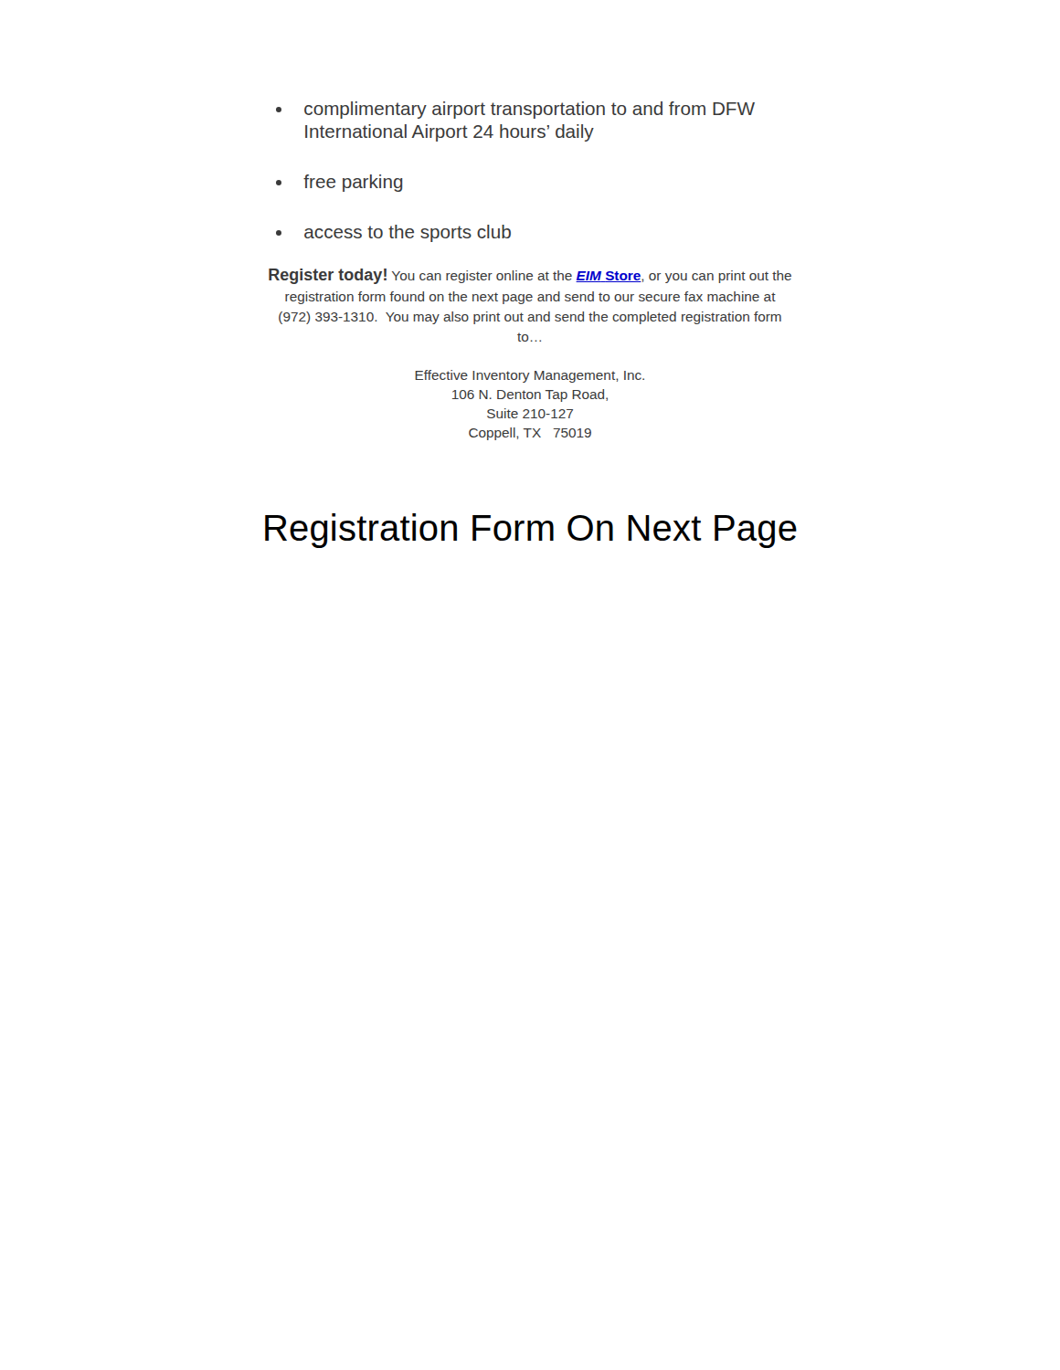complimentary airport transportation to and from DFW International Airport 24 hours’ daily
free parking
access to the sports club
Register today! You can register online at the EIM Store, or you can print out the registration form found on the next page and send to our secure fax machine at (972) 393-1310. You may also print out and send the completed registration form to…
Effective Inventory Management, Inc.
106 N. Denton Tap Road,
Suite 210-127
Coppell, TX 75019
Registration Form On Next Page